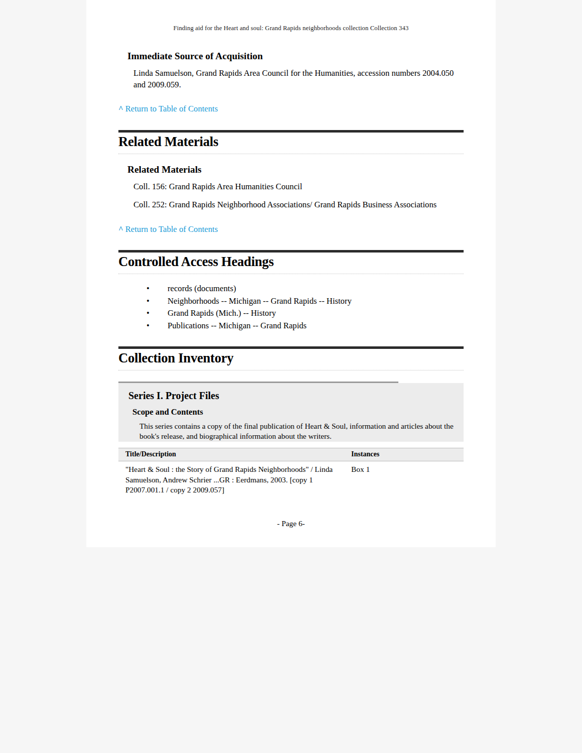Finding aid for the Heart and soul: Grand Rapids neighborhoods collection Collection 343
Immediate Source of Acquisition
Linda Samuelson, Grand Rapids Area Council for the Humanities, accession numbers 2004.050 and 2009.059.
^Return to Table of Contents
Related Materials
Related Materials
Coll. 156: Grand Rapids Area Humanities Council
Coll. 252: Grand Rapids Neighborhood Associations/ Grand Rapids Business Associations
^Return to Table of Contents
Controlled Access Headings
records (documents)
Neighborhoods -- Michigan -- Grand Rapids -- History
Grand Rapids (Mich.) -- History
Publications -- Michigan -- Grand Rapids
Collection Inventory
Series I. Project Files
Scope and Contents
This series contains a copy of the final publication of Heart & Soul, information and articles about the book's release, and biographical information about the writers.
| Title/Description | Instances |
| --- | --- |
| "Heart & Soul : the Story of Grand Rapids Neighborhoods" / Linda Samuelson, Andrew Schrier ...GR : Eerdmans, 2003. [copy 1 P2007.001.1 / copy 2 2009.057] | Box 1 |
- Page 6-